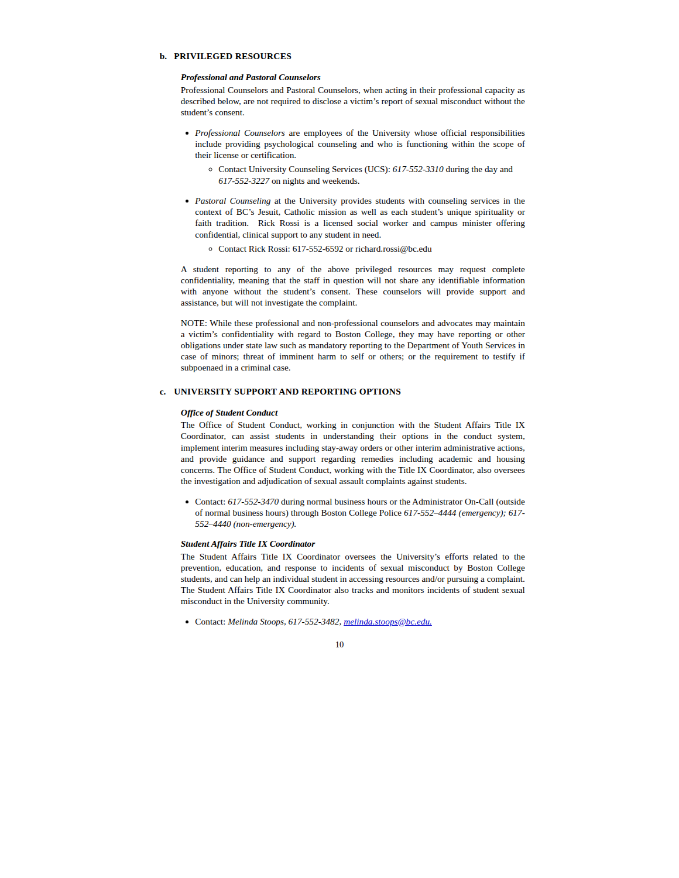b.
PRIVILEGED RESOURCES
Professional and Pastoral Counselors
Professional Counselors and Pastoral Counselors, when acting in their professional capacity as described below, are not required to disclose a victim’s report of sexual misconduct without the student’s consent.
Professional Counselors are employees of the University whose official responsibilities include providing psychological counseling and who is functioning within the scope of their license or certification.
Contact University Counseling Services (UCS): 617-552-3310 during the day and 617-552-3227 on nights and weekends.
Pastoral Counseling at the University provides students with counseling services in the context of BC’s Jesuit, Catholic mission as well as each student’s unique spirituality or faith tradition. Rick Rossi is a licensed social worker and campus minister offering confidential, clinical support to any student in need.
Contact Rick Rossi: 617-552-6592 or richard.rossi@bc.edu
A student reporting to any of the above privileged resources may request complete confidentiality, meaning that the staff in question will not share any identifiable information with anyone without the student’s consent. These counselors will provide support and assistance, but will not investigate the complaint.
NOTE: While these professional and non-professional counselors and advocates may maintain a victim’s confidentiality with regard to Boston College, they may have reporting or other obligations under state law such as mandatory reporting to the Department of Youth Services in case of minors; threat of imminent harm to self or others; or the requirement to testify if subpoenaed in a criminal case.
c.
UNIVERSITY SUPPORT AND REPORTING OPTIONS
Office of Student Conduct
The Office of Student Conduct, working in conjunction with the Student Affairs Title IX Coordinator, can assist students in understanding their options in the conduct system, implement interim measures including stay-away orders or other interim administrative actions, and provide guidance and support regarding remedies including academic and housing concerns. The Office of Student Conduct, working with the Title IX Coordinator, also oversees the investigation and adjudication of sexual assault complaints against students.
Contact: 617-552-3470 during normal business hours or the Administrator On-Call (outside of normal business hours) through Boston College Police 617-552–4444 (emergency); 617-552–4440 (non-emergency).
Student Affairs Title IX Coordinator
The Student Affairs Title IX Coordinator oversees the University’s efforts related to the prevention, education, and response to incidents of sexual misconduct by Boston College students, and can help an individual student in accessing resources and/or pursuing a complaint. The Student Affairs Title IX Coordinator also tracks and monitors incidents of student sexual misconduct in the University community.
Contact: Melinda Stoops, 617-552-3482, melinda.stoops@bc.edu.
10